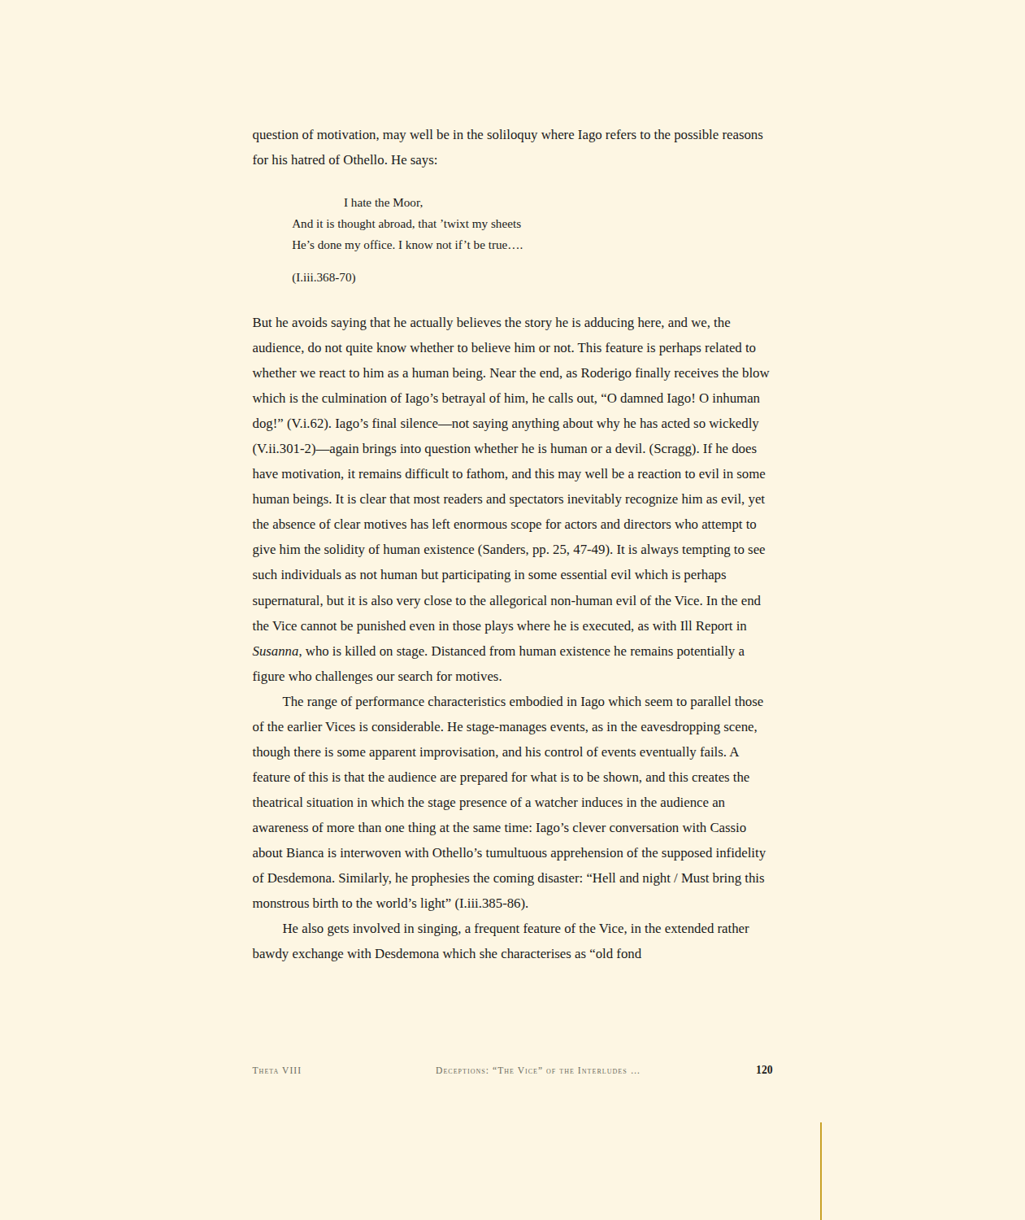question of motivation, may well be in the soliloquy where Iago refers to the possible reasons for his hatred of Othello. He says:
I hate the Moor, And it is thought abroad, that ’twixt my sheets He’s done my office. I know not if’t be true…. (I.iii.368-70)
But he avoids saying that he actually believes the story he is adducing here, and we, the audience, do not quite know whether to believe him or not. This feature is perhaps related to whether we react to him as a human being. Near the end, as Roderigo finally receives the blow which is the culmination of Iago’s betrayal of him, he calls out, “O damned Iago! O inhuman dog!” (V.i.62). Iago’s final silence—not saying anything about why he has acted so wickedly (V.ii.301-2)—again brings into question whether he is human or a devil. (Scragg). If he does have motivation, it remains difficult to fathom, and this may well be a reaction to evil in some human beings. It is clear that most readers and spectators inevitably recognize him as evil, yet the absence of clear motives has left enormous scope for actors and directors who attempt to give him the solidity of human existence (Sanders, pp. 25, 47-49). It is always tempting to see such individuals as not human but participating in some essential evil which is perhaps supernatural, but it is also very close to the allegorical non-human evil of the Vice. In the end the Vice cannot be punished even in those plays where he is executed, as with Ill Report in Susanna, who is killed on stage. Distanced from human existence he remains potentially a figure who challenges our search for motives.
The range of performance characteristics embodied in Iago which seem to parallel those of the earlier Vices is considerable. He stage-manages events, as in the eavesdropping scene, though there is some apparent improvisation, and his control of events eventually fails. A feature of this is that the audience are prepared for what is to be shown, and this creates the theatrical situation in which the stage presence of a watcher induces in the audience an awareness of more than one thing at the same time: Iago’s clever conversation with Cassio about Bianca is interwoven with Othello’s tumultuous apprehension of the supposed infidelity of Desdemona. Similarly, he prophesies the coming disaster: “Hell and night / Must bring this monstrous birth to the world’s light” (I.iii.385-86).
He also gets involved in singing, a frequent feature of the Vice, in the extended rather bawdy exchange with Desdemona which she characterises as “old fond
Theta VIII Deceptions: “The Vice” of the Interludes … 120